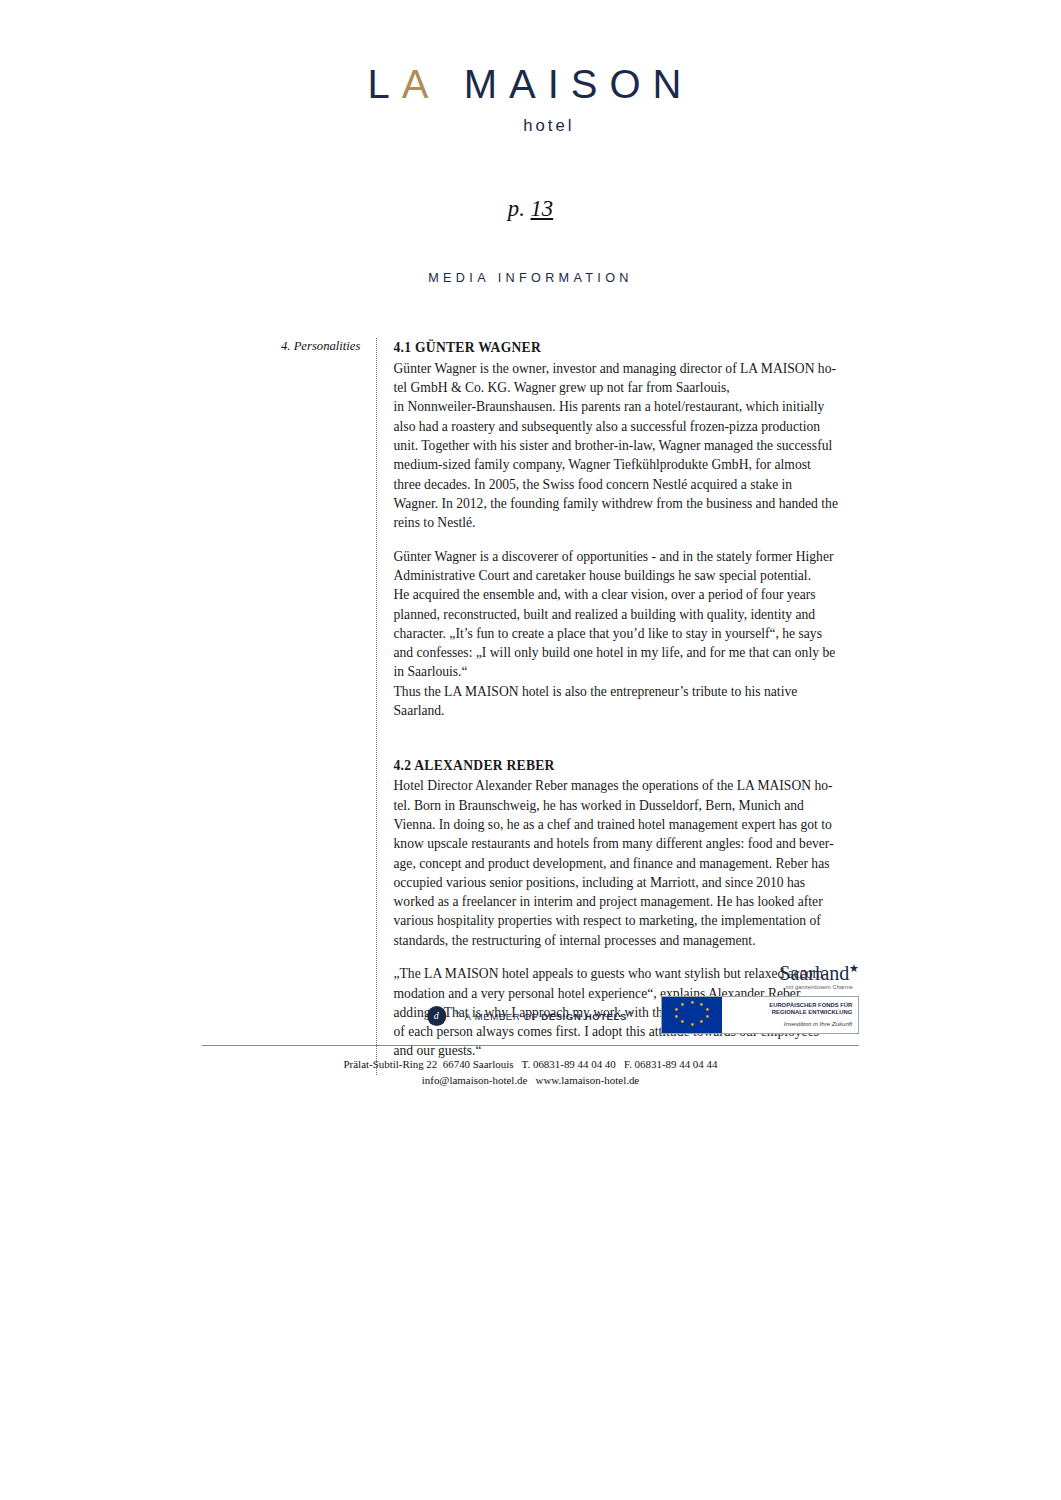LA MAISON
hotel
p. 13
Media Information
4. Personalities
4.1 GÜNTER WAGNER
Günter Wagner is the owner, investor and managing director of LA MAISON hotel GmbH & Co. KG. Wagner grew up not far from Saarlouis,
in Nonnweiler-Braunshausen. His parents ran a hotel/restaurant, which initially also had a roastery and subsequently also a successful frozen-pizza production unit. Together with his sister and brother-in-law, Wagner managed the successful medium-sized family company, Wagner Tiefkühlprodukte GmbH, for almost three decades. In 2005, the Swiss food concern Nestlé acquired a stake in Wagner. In 2012, the founding family withdrew from the business and handed the reins to Nestlé.
Günter Wagner is a discoverer of opportunities - and in the stately former Higher Administrative Court and caretaker house buildings he saw special potential.
He acquired the ensemble and, with a clear vision, over a period of four years planned, reconstructed, built and realized a building with quality, identity and character. „It’s fun to create a place that you’d like to stay in yourself“, he says and confesses: „I will only build one hotel in my life, and for me that can only be in Saarlouis.“
Thus the LA MAISON hotel is also the entrepreneur’s tribute to his native Saarland.
4.2 ALEXANDER REBER
Hotel Director Alexander Reber manages the operations of the LA MAISON hotel. Born in Braunschweig, he has worked in Dusseldorf, Bern, Munich and Vienna. In doing so, he as a chef and trained hotel management expert has got to know upscale restaurants and hotels from many different angles: food and beverage, concept and product development, and finance and management. Reber has occupied various senior positions, including at Marriott, and since 2010 has worked as a freelancer in interim and project management. He has looked after various hospitality properties with respect to marketing, the implementation of standards, the restructuring of internal processes and management.
„The LA MAISON hotel appeals to guests who want stylish but relaxed accommodation and a very personal hotel experience“, explains Alexander Reber, adding: „That is why I approach my work with the attitude that the individuality of each person always comes first. I adopt this attitude towards our employees and our guests.“
d ™ A MEMBER OF DESIGN HOTELS™
Saarland★ mit ganzeinlosem Charme
★ ★ ★ ★ ★ ★ ★ ★ ★ ★
EUROPÄISCHER FONDS FÜR
REGIONALE ENTWICKLUNG
Investition in Ihre Zukunft
Prälat-Subtil-Ring 22 66740 Saarlouis T. 06831-89 44 04 40 F. 06831-89 44 04 44
info@lamaison-hotel.de www.lamaison-hotel.de